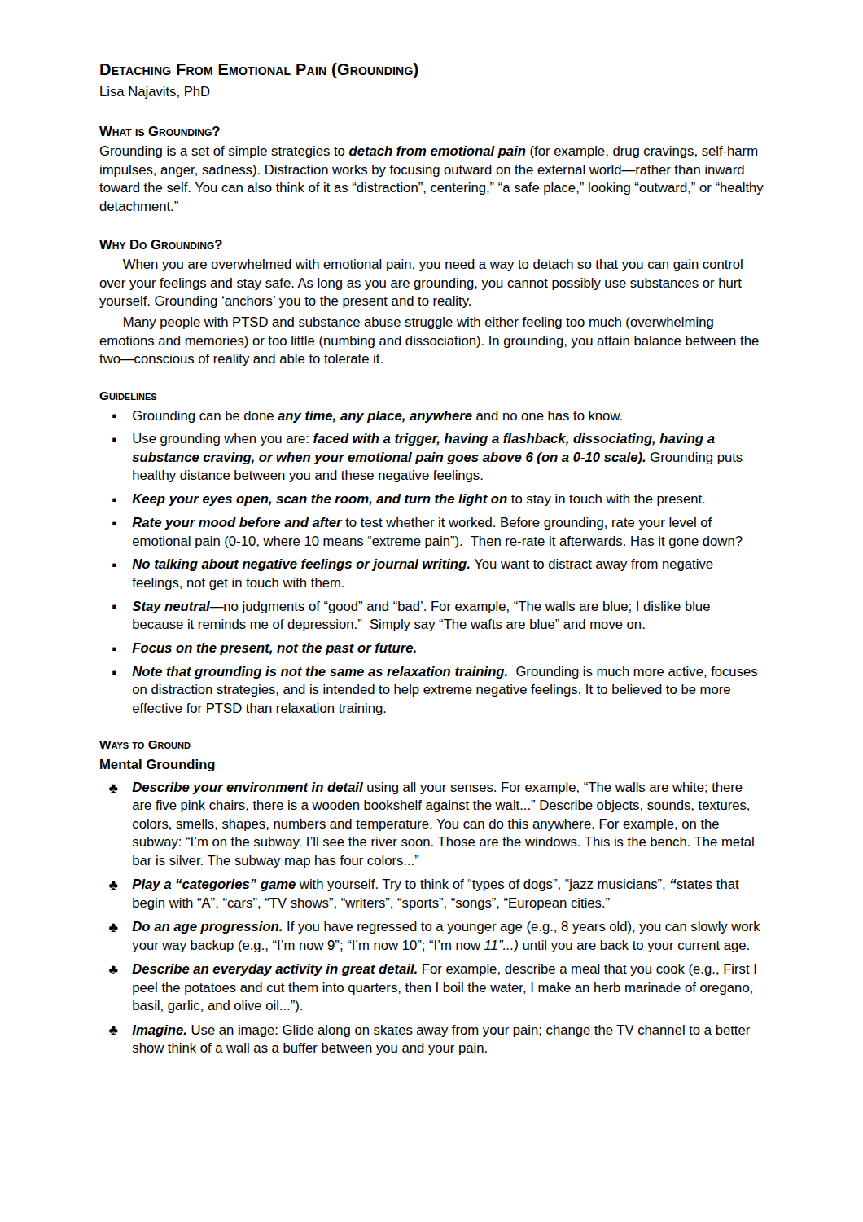Detaching From Emotional Pain (Grounding)
Lisa Najavits, PhD
What is Grounding?
Grounding is a set of simple strategies to detach from emotional pain (for example, drug cravings, self-harm impulses, anger, sadness). Distraction works by focusing outward on the external world—rather than inward toward the self. You can also think of it as “distraction”, centering,” “a safe place,” looking “outward,” or “healthy detachment.”
Why Do Grounding?
When you are overwhelmed with emotional pain, you need a way to detach so that you can gain control over your feelings and stay safe. As long as you are grounding, you cannot possibly use substances or hurt yourself. Grounding ‘anchors’ you to the present and to reality.
Many people with PTSD and substance abuse struggle with either feeling too much (overwhelming emotions and memories) or too little (numbing and dissociation). In grounding, you attain balance between the two—conscious of reality and able to tolerate it.
Guidelines
Grounding can be done any time, any place, anywhere and no one has to know.
Use grounding when you are: faced with a trigger, having a flashback, dissociating, having a substance craving, or when your emotional pain goes above 6 (on a 0-10 scale). Grounding puts healthy distance between you and these negative feelings.
Keep your eyes open, scan the room, and turn the light on to stay in touch with the present.
Rate your mood before and after to test whether it worked. Before grounding, rate your level of emotional pain (0-10, where 10 means “extreme pain”). Then re-rate it afterwards. Has it gone down?
No talking about negative feelings or journal writing. You want to distract away from negative feelings, not get in touch with them.
Stay neutral—no judgments of “good” and “bad’. For example, “The walls are blue; I dislike blue because it reminds me of depression.” Simply say “The wafts are blue” and move on.
Focus on the present, not the past or future.
Note that grounding is not the same as relaxation training. Grounding is much more active, focuses on distraction strategies, and is intended to help extreme negative feelings. It to believed to be more effective for PTSD than relaxation training.
Ways to Ground
Mental Grounding
Describe your environment in detail using all your senses. For example, “The walls are white; there are five pink chairs, there is a wooden bookshelf against the walt...” Describe objects, sounds, textures, colors, smells, shapes, numbers and temperature. You can do this anywhere. For example, on the subway: “I’m on the subway. I’ll see the river soon. Those are the windows. This is the bench. The metal bar is silver. The subway map has four colors...”
Play a “categories” game with yourself. Try to think of “types of dogs”, “jazz musicians”, “states that begin with “A”, “cars”, “TV shows”, “writers”, “sports”, “songs”, “European cities.”
Do an age progression. If you have regressed to a younger age (e.g., 8 years old), you can slowly work your way backup (e.g., “I’m now 9”; “I’m now 10”; “I’m now 11”...) until you are back to your current age.
Describe an everyday activity in great detail. For example, describe a meal that you cook (e.g., First I peel the potatoes and cut them into quarters, then I boil the water, I make an herb marinade of oregano, basil, garlic, and olive oil...”).
Imagine. Use an image: Glide along on skates away from your pain; change the TV channel to a better show think of a wall as a buffer between you and your pain.